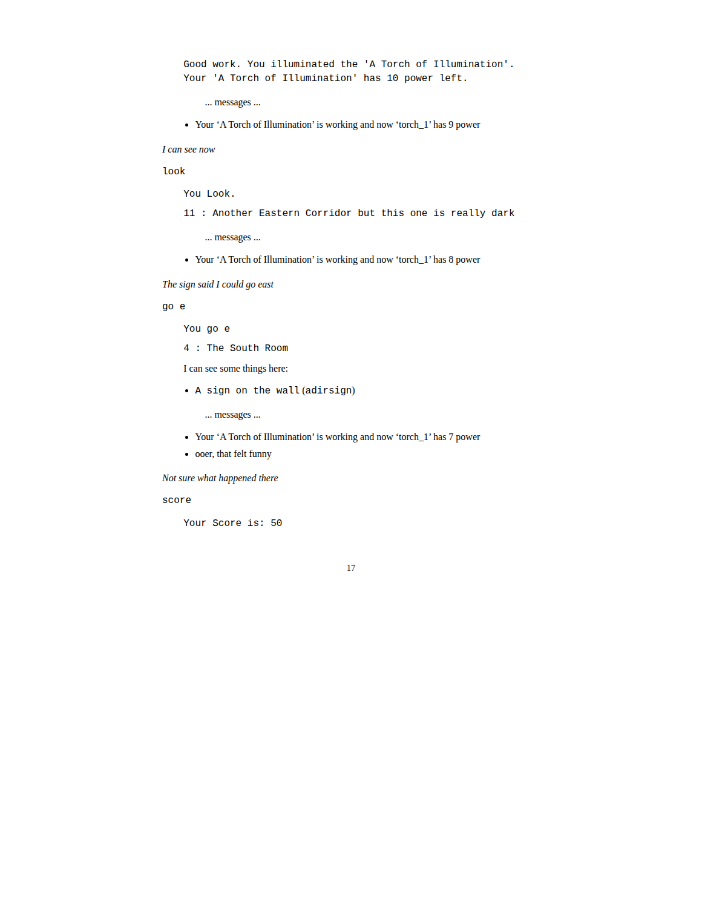Good work. You illuminated the 'A Torch of Illumination'. Your 'A Torch of Illumination' has 10 power left.
... messages ...
Your ‘A Torch of Illumination’ is working and now ‘torch_1’ has 9 power
I can see now
look
You Look.
11 : Another Eastern Corridor but this one is really dark
... messages ...
Your ‘A Torch of Illumination’ is working and now ‘torch_1’ has 8 power
The sign said I could go east
go e
You go e
4 : The South Room
I can see some things here:
A sign on the wall (adirsign)
... messages ...
Your ‘A Torch of Illumination’ is working and now ‘torch_1’ has 7 power
ooer, that felt funny
Not sure what happened there
score
Your Score is: 50
17